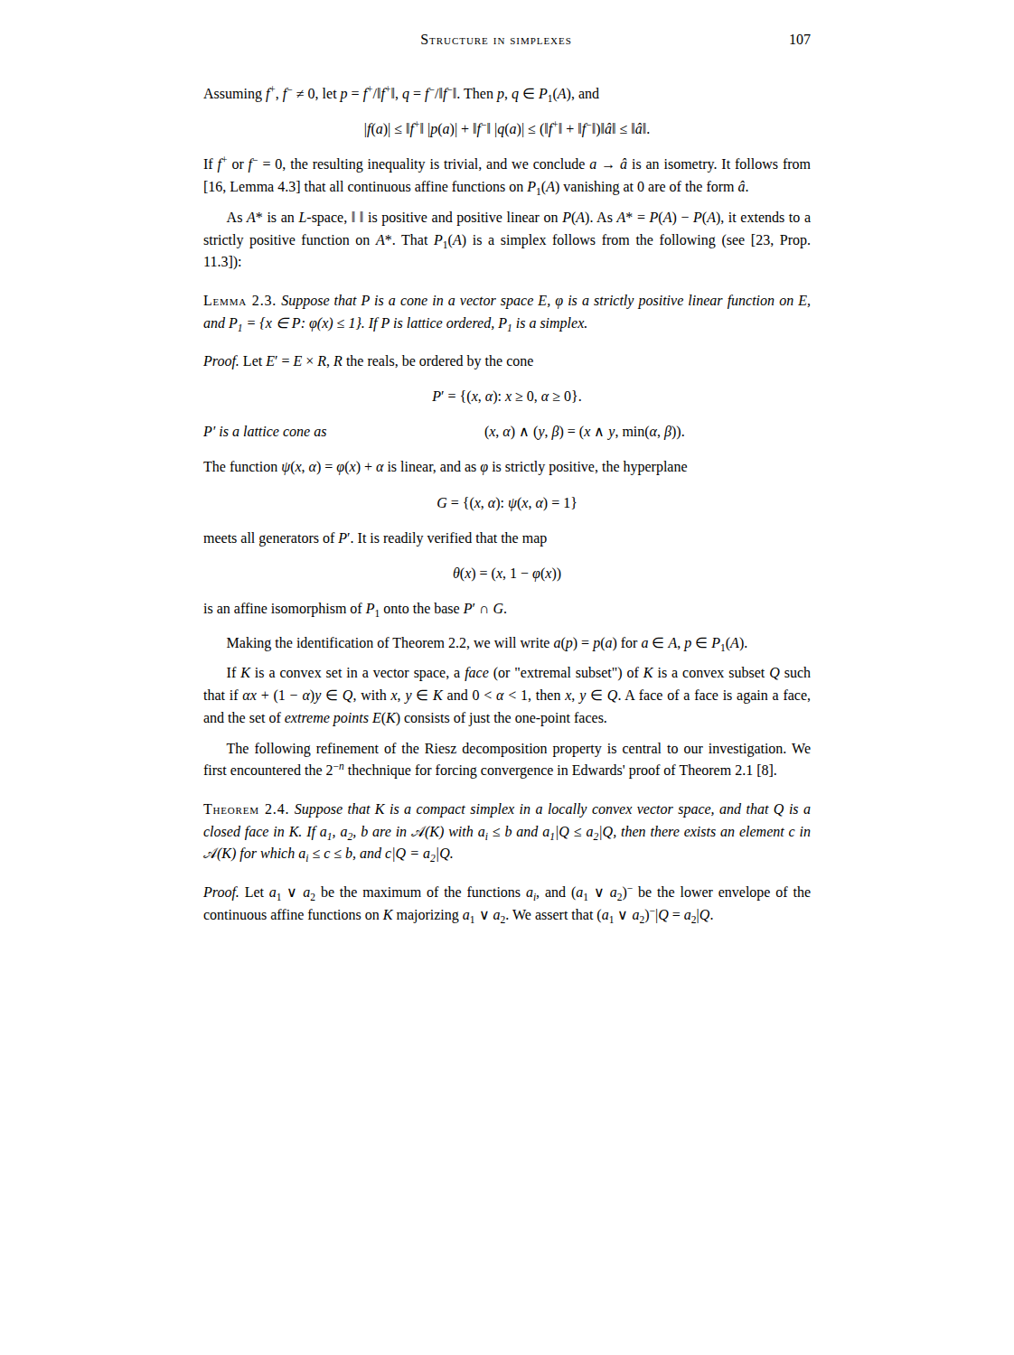Structure in simplexes 107
Assuming f+, f− ≠ 0, let p = f+/‖f+‖, q = f−/‖f−‖. Then p, q ∈ P1(A), and
|f(a)| ≤ ‖f+‖ |p(a)| + ‖f−‖ |q(a)| ≤ (‖f+‖ + ‖f−‖)‖â‖ ≤ ‖â‖.
If f+ or f− = 0, the resulting inequality is trivial, and we conclude a → â is an isometry. It follows from [16, Lemma 4.3] that all continuous affine functions on P1(A) vanishing at 0 are of the form â.
As A* is an L-space, ‖ ‖ is positive and positive linear on P(A). As A* = P(A) − P(A), it extends to a strictly positive function on A*. That P1(A) is a simplex follows from the following (see [23, Prop. 11.3]):
Lemma 2.3. Suppose that P is a cone in a vector space E, φ is a strictly positive linear function on E, and P1 = {x ∈ P: φ(x) ≤ 1}. If P is lattice ordered, P1 is a simplex.
Proof. Let E′ = E × R, R the reals, be ordered by the cone
P′ = {(x, α): x ≥ 0, α ≥ 0}.
P′ is a lattice cone as (x, α) ∧ (y, β) = (x ∧ y, min(α, β)).
The function ψ(x, α) = φ(x) + α is linear, and as φ is strictly positive, the hyperplane
G = {(x, α): ψ(x, α) = 1}
meets all generators of P′. It is readily verified that the map
θ(x) = (x, 1 − φ(x))
is an affine isomorphism of P1 onto the base P′ ∩ G.
Making the identification of Theorem 2.2, we will write a(p) = p(a) for a ∈ A, p ∈ P1(A).
If K is a convex set in a vector space, a face (or "extremal subset") of K is a convex subset Q such that if αx + (1 − α)y ∈ Q, with x, y ∈ K and 0 < α < 1, then x, y ∈ Q. A face of a face is again a face, and the set of extreme points E(K) consists of just the one-point faces.
The following refinement of the Riesz decomposition property is central to our investigation. We first encountered the 2−n thechnique for forcing convergence in Edwards' proof of Theorem 2.1 [8].
Theorem 2.4. Suppose that K is a compact simplex in a locally convex vector space, and that Q is a closed face in K. If a1, a2, b are in 𝒜(K) with ai ≤ b and a1|Q ≤ a2|Q, then there exists an element c in 𝒜(K) for which ai ≤ c ≤ b, and c|Q = a2|Q.
Proof. Let a1 ∨ a2 be the maximum of the functions ai, and (a1 ∨ a2)− be the lower envelope of the continuous affine functions on K majorizing a1 ∨ a2. We assert that (a1 ∨ a2)−|Q = a2|Q.